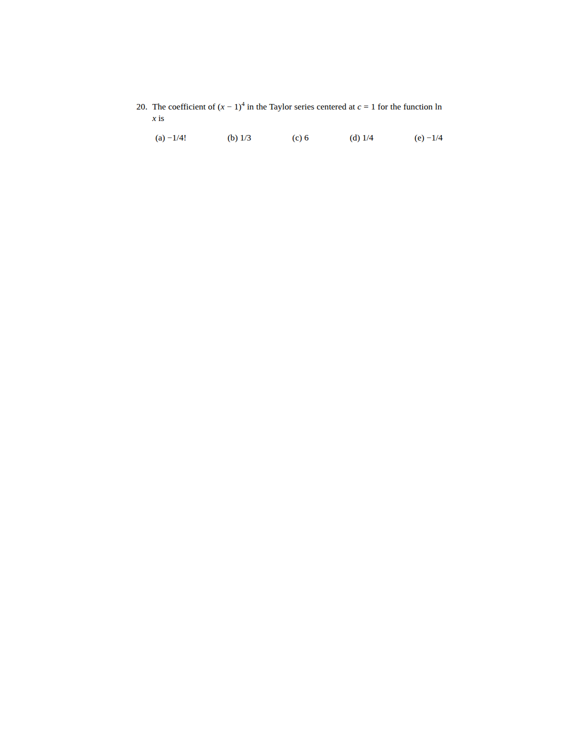20.
The coefficient of (x − 1)4 in the Taylor series centered at c = 1 for the function ln x is
(a) −1/4! (b) 1/3 (c) 6 (d) 1/4 (e) −1/4